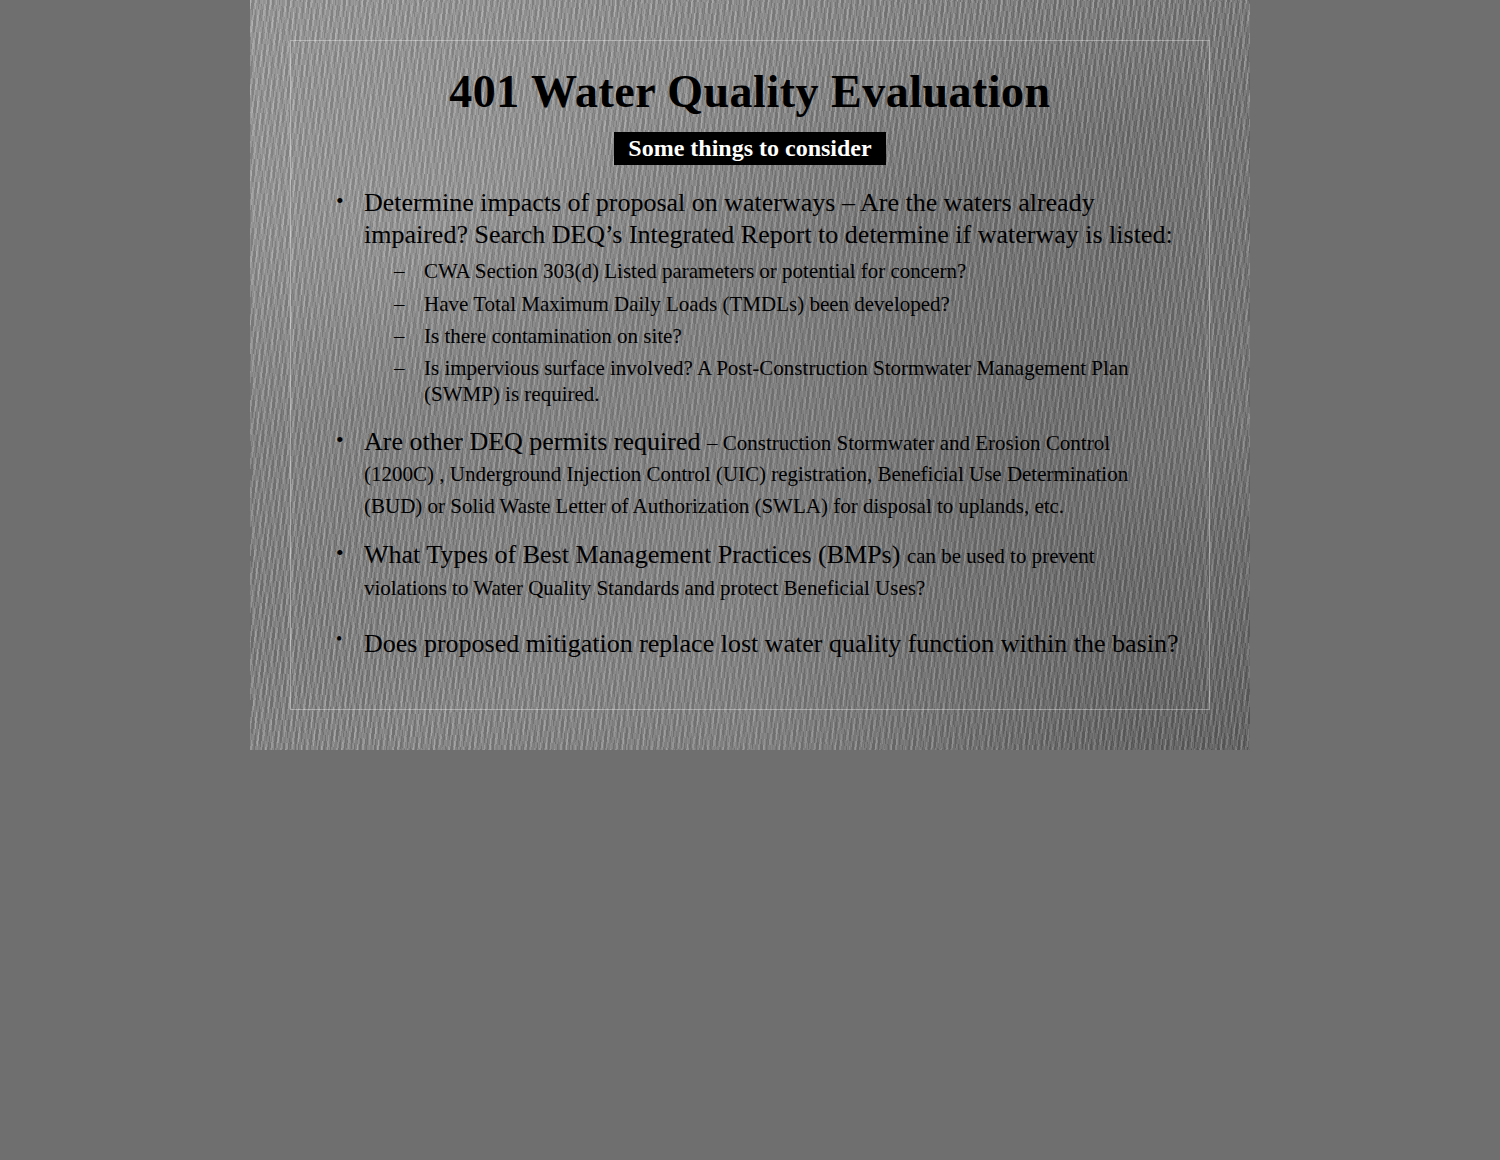401 Water Quality Evaluation
Some things to consider
Determine impacts of proposal on waterways – Are the waters already impaired? Search DEQ’s Integrated Report to determine if waterway is listed:
CWA Section 303(d) Listed parameters or potential for concern?
Have Total Maximum Daily Loads (TMDLs) been developed?
Is there contamination on site?
Is impervious surface involved? A Post-Construction Stormwater Management Plan (SWMP) is required.
Are other DEQ permits required – Construction Stormwater and Erosion Control (1200C) , Underground Injection Control (UIC) registration, Beneficial Use Determination (BUD) or Solid Waste Letter of Authorization (SWLA) for disposal to uplands, etc.
What Types of Best Management Practices (BMPs) can be used to prevent violations to Water Quality Standards and protect Beneficial Uses?
Does proposed mitigation replace lost water quality function within the basin?